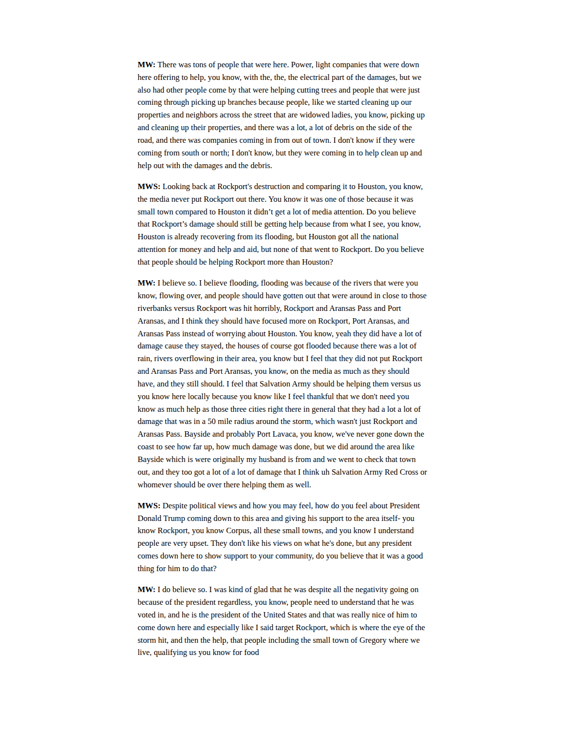MW: There was tons of people that were here. Power, light companies that were down here offering to help, you know, with the, the, the electrical part of the damages, but we also had other people come by that were helping cutting trees and people that were just coming through picking up branches because people, like we started cleaning up our properties and neighbors across the street that are widowed ladies, you know, picking up and cleaning up their properties, and there was a lot, a lot of debris on the side of the road, and there was companies coming in from out of town. I don't know if they were coming from south or north; I don't know, but they were coming in to help clean up and help out with the damages and the debris.
MWS: Looking back at Rockport's destruction and comparing it to Houston, you know, the media never put Rockport out there. You know it was one of those because it was small town compared to Houston it didn’t get a lot of media attention. Do you believe that Rockport’s damage should still be getting help because from what I see, you know, Houston is already recovering from its flooding, but Houston got all the national attention for money and help and aid, but none of that went to Rockport. Do you believe that people should be helping Rockport more than Houston?
MW: I believe so. I believe flooding, flooding was because of the rivers that were you know, flowing over, and people should have gotten out that were around in close to those riverbanks versus Rockport was hit horribly, Rockport and Aransas Pass and Port Aransas, and I think they should have focused more on Rockport, Port Aransas, and Aransas Pass instead of worrying about Houston. You know, yeah they did have a lot of damage cause they stayed, the houses of course got flooded because there was a lot of rain, rivers overflowing in their area, you know but I feel that they did not put Rockport and Aransas Pass and Port Aransas, you know, on the media as much as they should have, and they still should. I feel that Salvation Army should be helping them versus us you know here locally because you know like I feel thankful that we don't need you know as much help as those three cities right there in general that they had a lot a lot of damage that was in a 50 mile radius around the storm, which wasn't just Rockport and Aransas Pass. Bayside and probably Port Lavaca, you know, we've never gone down the coast to see how far up, how much damage was done, but we did around the area like Bayside which is were originally my husband is from and we went to check that town out, and they too got a lot of a lot of damage that I think uh Salvation Army Red Cross or whomever should be over there helping them as well.
MWS: Despite political views and how you may feel, how do you feel about President Donald Trump coming down to this area and giving his support to the area itself- you know Rockport, you know Corpus, all these small towns, and you know I understand people are very upset. They don't like his views on what he's done, but any president comes down here to show support to your community, do you believe that it was a good thing for him to do that?
MW: I do believe so. I was kind of glad that he was despite all the negativity going on because of the president regardless, you know, people need to understand that he was voted in, and he is the president of the United States and that was really nice of him to come down here and especially like I said target Rockport, which is where the eye of the storm hit, and then the help, that people including the small town of Gregory where we live, qualifying us you know for food